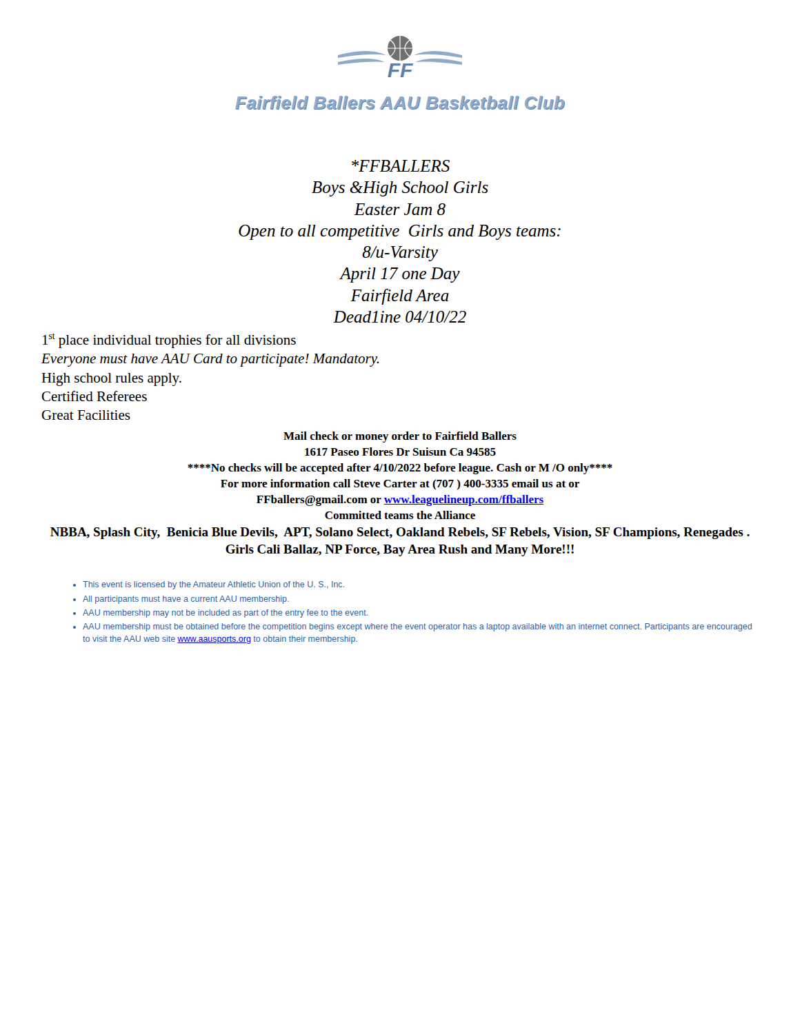FF
Fairfield Ballers AAU Basketball Club
*FFBALLERS
Boys &High School Girls
Easter Jam 8
Open to all competitive Girls and Boys teams:
8/u-Varsity
April 17 one Day
Fairfield Area
Dead1ine 04/10/22
1st place individual trophies for all divisions
Everyone must have AAU Card to participate! Mandatory.
High school rules apply.
Certified Referees
Great Facilities
Mail check or money order to Fairfield Ballers
1617 Paseo Flores Dr Suisun Ca 94585
****No checks will be accepted after 4/10/2022 before league. Cash or M /O only****
For more information call Steve Carter at (707 ) 400-3335 email us at or
FFballers@gmail.com or www.leaguelineup.com/ffballers
Committed teams the Alliance
NBBA, Splash City, Benicia Blue Devils, APT, Solano Select, Oakland Rebels, SF Rebels, Vision, SF Champions, Renegades . Girls Cali Ballaz, NP Force, Bay Area Rush and Many More!!!
This event is licensed by the Amateur Athletic Union of the U. S., Inc.
All participants must have a current AAU membership.
AAU membership may not be included as part of the entry fee to the event.
AAU membership must be obtained before the competition begins except where the event operator has a laptop available with an internet connect. Participants are encouraged to visit the AAU web site www.aausports.org to obtain their membership.